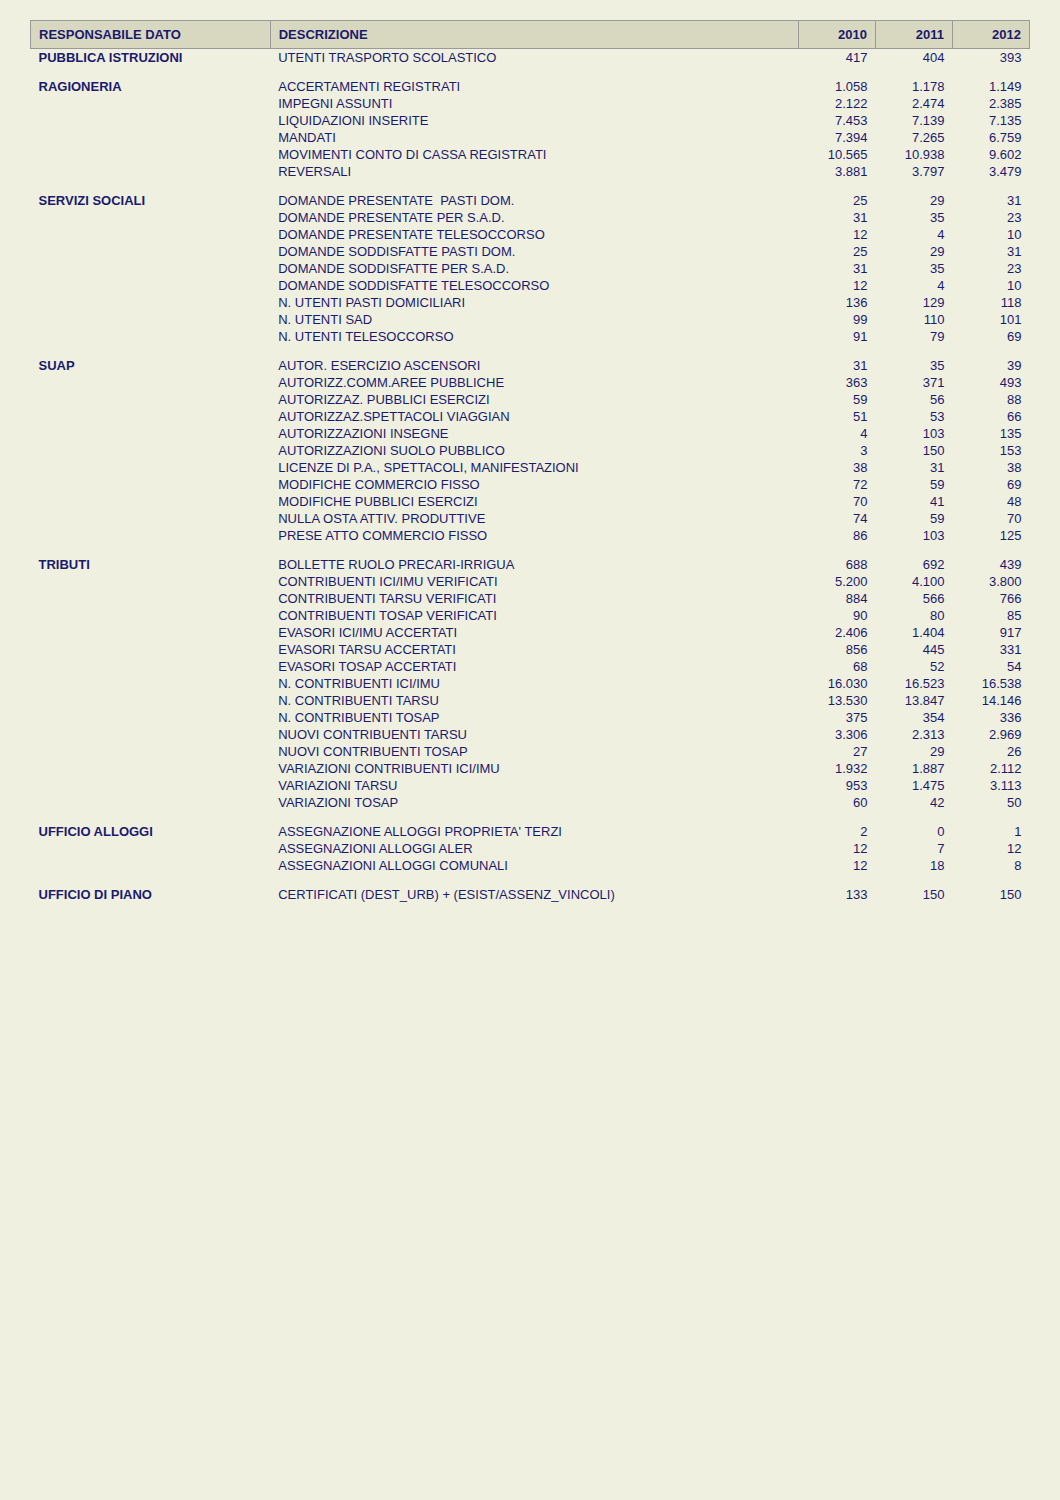| RESPONSABILE DATO | DESCRIZIONE | 2010 | 2011 | 2012 |
| --- | --- | --- | --- | --- |
| PUBBLICA ISTRUZIONI | UTENTI TRASPORTO SCOLASTICO | 417 | 404 | 393 |
| RAGIONERIA | ACCERTAMENTI REGISTRATI | 1.058 | 1.178 | 1.149 |
| | IMPEGNI ASSUNTI | 2.122 | 2.474 | 2.385 |
| | LIQUIDAZIONI INSERITE | 7.453 | 7.139 | 7.135 |
| | MANDATI | 7.394 | 7.265 | 6.759 |
| | MOVIMENTI CONTO DI CASSA REGISTRATI | 10.565 | 10.938 | 9.602 |
| | REVERSALI | 3.881 | 3.797 | 3.479 |
| SERVIZI SOCIALI | DOMANDE PRESENTATE PASTI DOM. | 25 | 29 | 31 |
| | DOMANDE PRESENTATE PER S.A.D. | 31 | 35 | 23 |
| | DOMANDE PRESENTATE TELESOCCORSO | 12 | 4 | 10 |
| | DOMANDE SODDISFATTE PASTI DOM. | 25 | 29 | 31 |
| | DOMANDE SODDISFATTE PER S.A.D. | 31 | 35 | 23 |
| | DOMANDE SODDISFATTE TELESOCCORSO | 12 | 4 | 10 |
| | N. UTENTI PASTI DOMICILIARI | 136 | 129 | 118 |
| | N. UTENTI SAD | 99 | 110 | 101 |
| | N. UTENTI TELESOCCORSO | 91 | 79 | 69 |
| SUAP | AUTOR. ESERCIZIO ASCENSORI | 31 | 35 | 39 |
| | AUTORIZZ.COMM.AREE PUBBLICHE | 363 | 371 | 493 |
| | AUTORIZZAZ. PUBBLICI ESERCIZI | 59 | 56 | 88 |
| | AUTORIZZAZ.SPETTACOLI VIAGGIAN | 51 | 53 | 66 |
| | AUTORIZZAZIONI INSEGNE | 4 | 103 | 135 |
| | AUTORIZZAZIONI SUOLO PUBBLICO | 3 | 150 | 153 |
| | LICENZE DI P.A., SPETTACOLI, MANIFESTAZIONI | 38 | 31 | 38 |
| | MODIFICHE COMMERCIO FISSO | 72 | 59 | 69 |
| | MODIFICHE PUBBLICI ESERCIZI | 70 | 41 | 48 |
| | NULLA OSTA ATTIV. PRODUTTIVE | 74 | 59 | 70 |
| | PRESE ATTO COMMERCIO FISSO | 86 | 103 | 125 |
| TRIBUTI | BOLLETTE RUOLO PRECARI-IRRIGUA | 688 | 692 | 439 |
| | CONTRIBUENTI ICI/IMU VERIFICATI | 5.200 | 4.100 | 3.800 |
| | CONTRIBUENTI TARSU VERIFICATI | 884 | 566 | 766 |
| | CONTRIBUENTI TOSAP VERIFICATI | 90 | 80 | 85 |
| | EVASORI ICI/IMU ACCERTATI | 2.406 | 1.404 | 917 |
| | EVASORI TARSU ACCERTATI | 856 | 445 | 331 |
| | EVASORI TOSAP ACCERTATI | 68 | 52 | 54 |
| | N. CONTRIBUENTI ICI/IMU | 16.030 | 16.523 | 16.538 |
| | N. CONTRIBUENTI TARSU | 13.530 | 13.847 | 14.146 |
| | N. CONTRIBUENTI TOSAP | 375 | 354 | 336 |
| | NUOVI CONTRIBUENTI TARSU | 3.306 | 2.313 | 2.969 |
| | NUOVI CONTRIBUENTI TOSAP | 27 | 29 | 26 |
| | VARIAZIONI CONTRIBUENTI ICI/IMU | 1.932 | 1.887 | 2.112 |
| | VARIAZIONI TARSU | 953 | 1.475 | 3.113 |
| | VARIAZIONI TOSAP | 60 | 42 | 50 |
| UFFICIO ALLOGGI | ASSEGNAZIONE ALLOGGI PROPRIETA' TERZI | 2 | 0 | 1 |
| | ASSEGNAZIONI ALLOGGI ALER | 12 | 7 | 12 |
| | ASSEGNAZIONI ALLOGGI COMUNALI | 12 | 18 | 8 |
| UFFICIO DI PIANO | CERTIFICATI (DEST_URB) + (ESIST/ASSENZ_VINCOLI) | 133 | 150 | 150 |